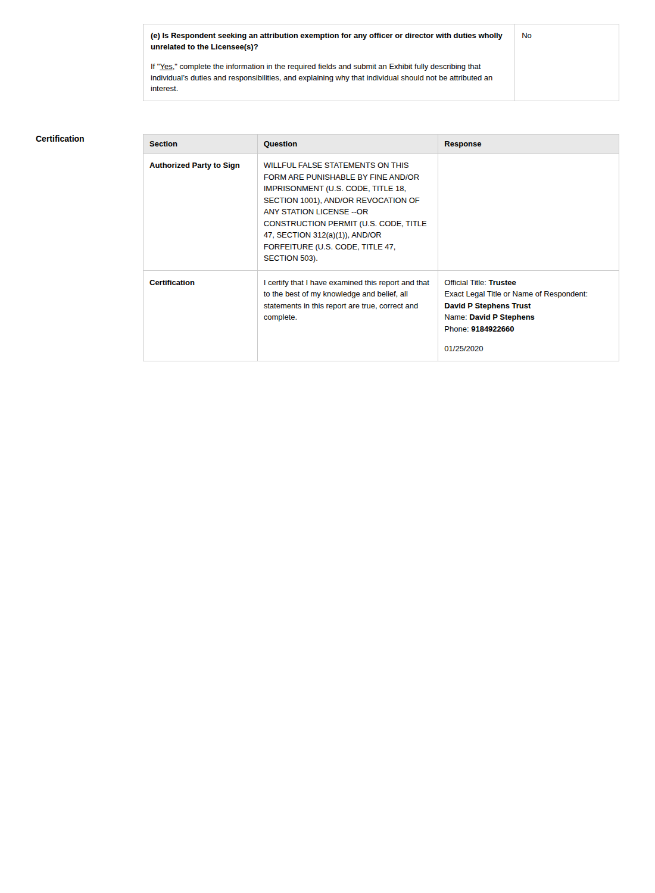| (e) Is Respondent seeking an attribution exemption for any officer or director with duties wholly unrelated to the Licensee(s)? If " Yes ," complete the information in the required fields and submit an Exhibit fully describing that individual’s duties and responsibilities, and explaining why that individual should not be attributed an interest. | No |
Certification
| Section | Question | Response |
| --- | --- | --- |
| Authorized Party to Sign | WILLFUL FALSE STATEMENTS ON THIS FORM ARE PUNISHABLE BY FINE AND/OR IMPRISONMENT (U.S. CODE, TITLE 18, SECTION 1001), AND/OR REVOCATION OF ANY STATION LICENSE --OR CONSTRUCTION PERMIT (U.S. CODE, TITLE 47, SECTION 312(a)(1)), AND/OR FORFEITURE (U.S. CODE, TITLE 47, SECTION 503). | |
| Certification | I certify that I have examined this report and that to the best of my knowledge and belief, all statements in this report are true, correct and complete. | Official Title: Trustee Exact Legal Title or Name of Respondent: David P Stephens Trust Name: David P Stephens Phone: 9184922660 01/25/2020 |